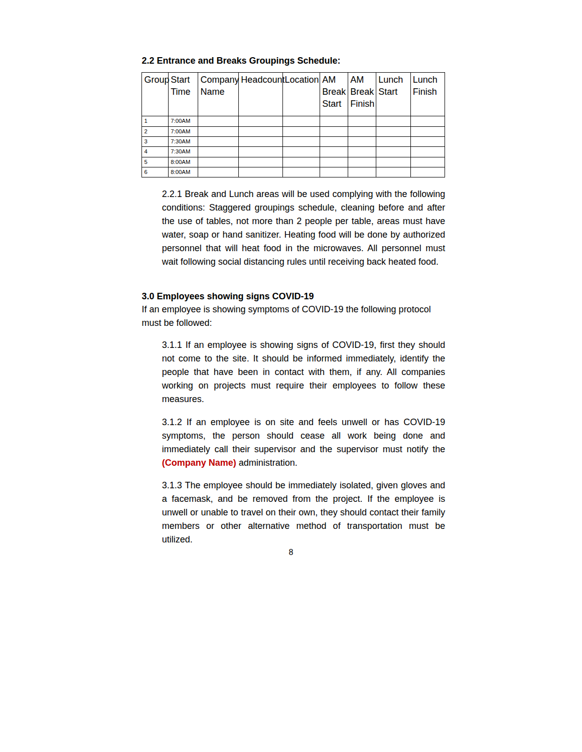2.2 Entrance and Breaks Groupings Schedule:
| Group | Start Time | Company Name | Headcount | Location | AM Break Start | AM Break Finish | Lunch Start | Lunch Finish |
| --- | --- | --- | --- | --- | --- | --- | --- | --- |
| 1 | 7:00AM | | | | | | | |
| 2 | 7:00AM | | | | | | | |
| 3 | 7:30AM | | | | | | | |
| 4 | 7:30AM | | | | | | | |
| 5 | 8:00AM | | | | | | | |
| 6 | 8:00AM | | | | | | | |
2.2.1 Break and Lunch areas will be used complying with the following conditions: Staggered groupings schedule, cleaning before and after the use of tables, not more than 2 people per table, areas must have water, soap or hand sanitizer. Heating food will be done by authorized personnel that will heat food in the microwaves. All personnel must wait following social distancing rules until receiving back heated food.
3.0 Employees showing signs COVID-19
If an employee is showing symptoms of COVID-19 the following protocol must be followed:
3.1.1 If an employee is showing signs of COVID-19, first they should not come to the site. It should be informed immediately, identify the people that have been in contact with them, if any. All companies working on projects must require their employees to follow these measures.
3.1.2 If an employee is on site and feels unwell or has COVID-19 symptoms, the person should cease all work being done and immediately call their supervisor and the supervisor must notify the (Company Name) administration.
3.1.3 The employee should be immediately isolated, given gloves and a facemask, and be removed from the project. If the employee is unwell or unable to travel on their own, they should contact their family members or other alternative method of transportation must be utilized.
8